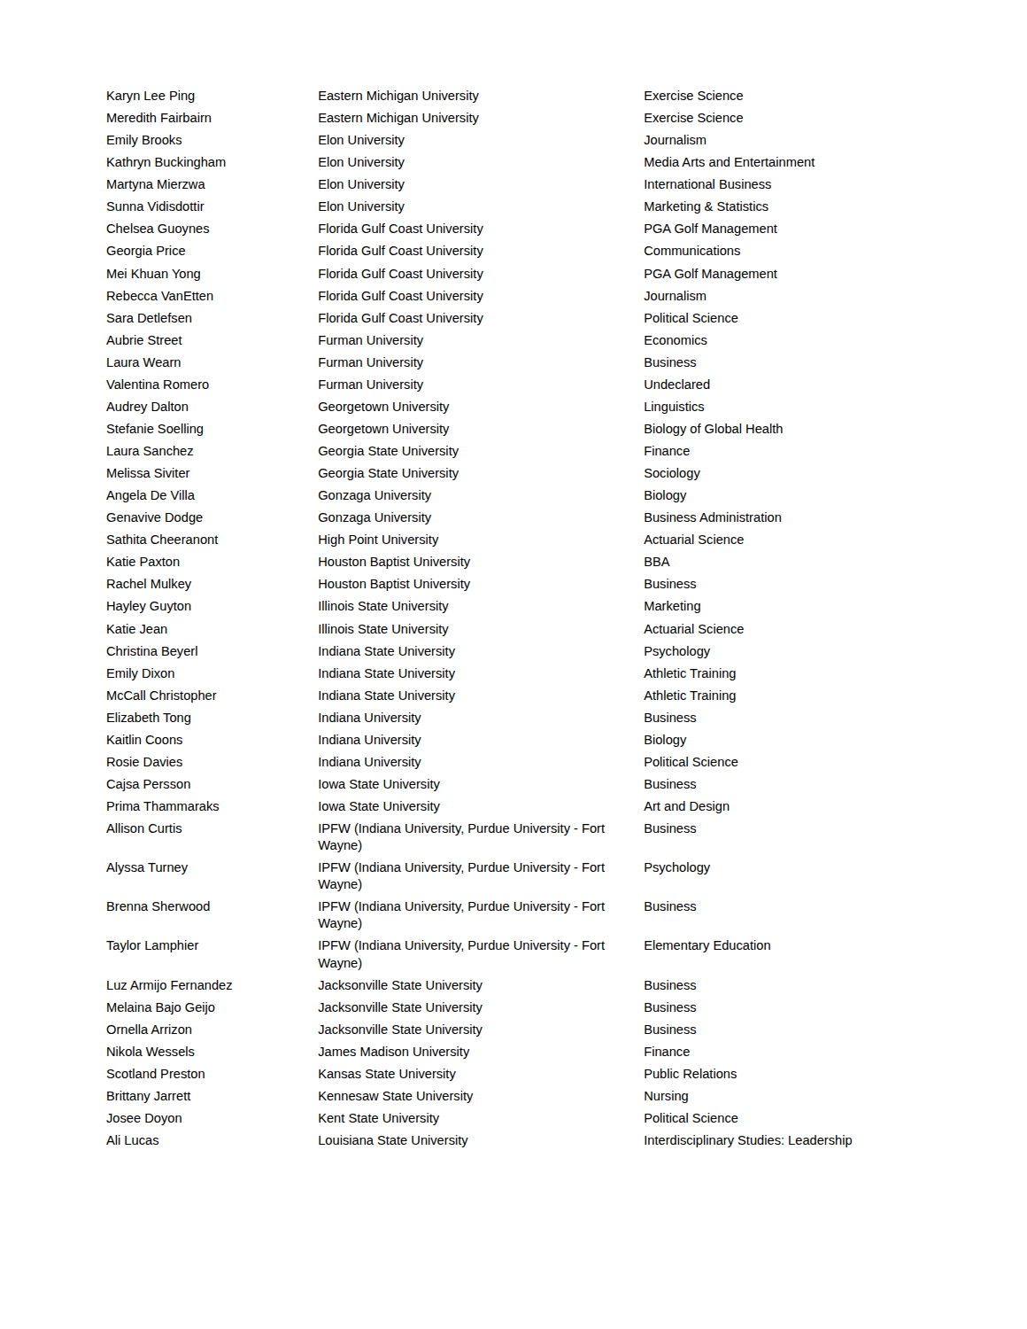| Karyn Lee Ping | Eastern Michigan University | Exercise Science |
| Meredith Fairbairn | Eastern Michigan University | Exercise Science |
| Emily Brooks | Elon University | Journalism |
| Kathryn Buckingham | Elon University | Media Arts and Entertainment |
| Martyna Mierzwa | Elon University | International Business |
| Sunna Vidisdottir | Elon University | Marketing & Statistics |
| Chelsea Guoynes | Florida Gulf Coast University | PGA Golf Management |
| Georgia Price | Florida Gulf Coast University | Communications |
| Mei Khuan Yong | Florida Gulf Coast University | PGA Golf Management |
| Rebecca VanEtten | Florida Gulf Coast University | Journalism |
| Sara Detlefsen | Florida Gulf Coast University | Political Science |
| Aubrie Street | Furman University | Economics |
| Laura Wearn | Furman University | Business |
| Valentina Romero | Furman University | Undeclared |
| Audrey Dalton | Georgetown University | Linguistics |
| Stefanie Soelling | Georgetown University | Biology of Global Health |
| Laura Sanchez | Georgia State University | Finance |
| Melissa Siviter | Georgia State University | Sociology |
| Angela De Villa | Gonzaga University | Biology |
| Genavive Dodge | Gonzaga University | Business Administration |
| Sathita Cheeranont | High Point University | Actuarial Science |
| Katie Paxton | Houston Baptist University | BBA |
| Rachel Mulkey | Houston Baptist University | Business |
| Hayley Guyton | Illinois State University | Marketing |
| Katie Jean | Illinois State University | Actuarial Science |
| Christina Beyerl | Indiana State University | Psychology |
| Emily Dixon | Indiana State University | Athletic Training |
| McCall Christopher | Indiana State University | Athletic Training |
| Elizabeth Tong | Indiana University | Business |
| Kaitlin Coons | Indiana University | Biology |
| Rosie Davies | Indiana University | Political Science |
| Cajsa Persson | Iowa State University | Business |
| Prima Thammaraks | Iowa State University | Art and Design |
| Allison Curtis | IPFW (Indiana University, Purdue University - Fort Wayne) | Business |
| Alyssa Turney | IPFW (Indiana University, Purdue University - Fort Wayne) | Psychology |
| Brenna Sherwood | IPFW (Indiana University, Purdue University - Fort Wayne) | Business |
| Taylor Lamphier | IPFW (Indiana University, Purdue University - Fort Wayne) | Elementary Education |
| Luz Armijo Fernandez | Jacksonville State University | Business |
| Melaina Bajo Geijo | Jacksonville State University | Business |
| Ornella Arrizon | Jacksonville State University | Business |
| Nikola Wessels | James Madison University | Finance |
| Scotland Preston | Kansas State University | Public Relations |
| Brittany Jarrett | Kennesaw State University | Nursing |
| Josee Doyon | Kent State University | Political Science |
| Ali Lucas | Louisiana State University | Interdisciplinary Studies: Leadership |